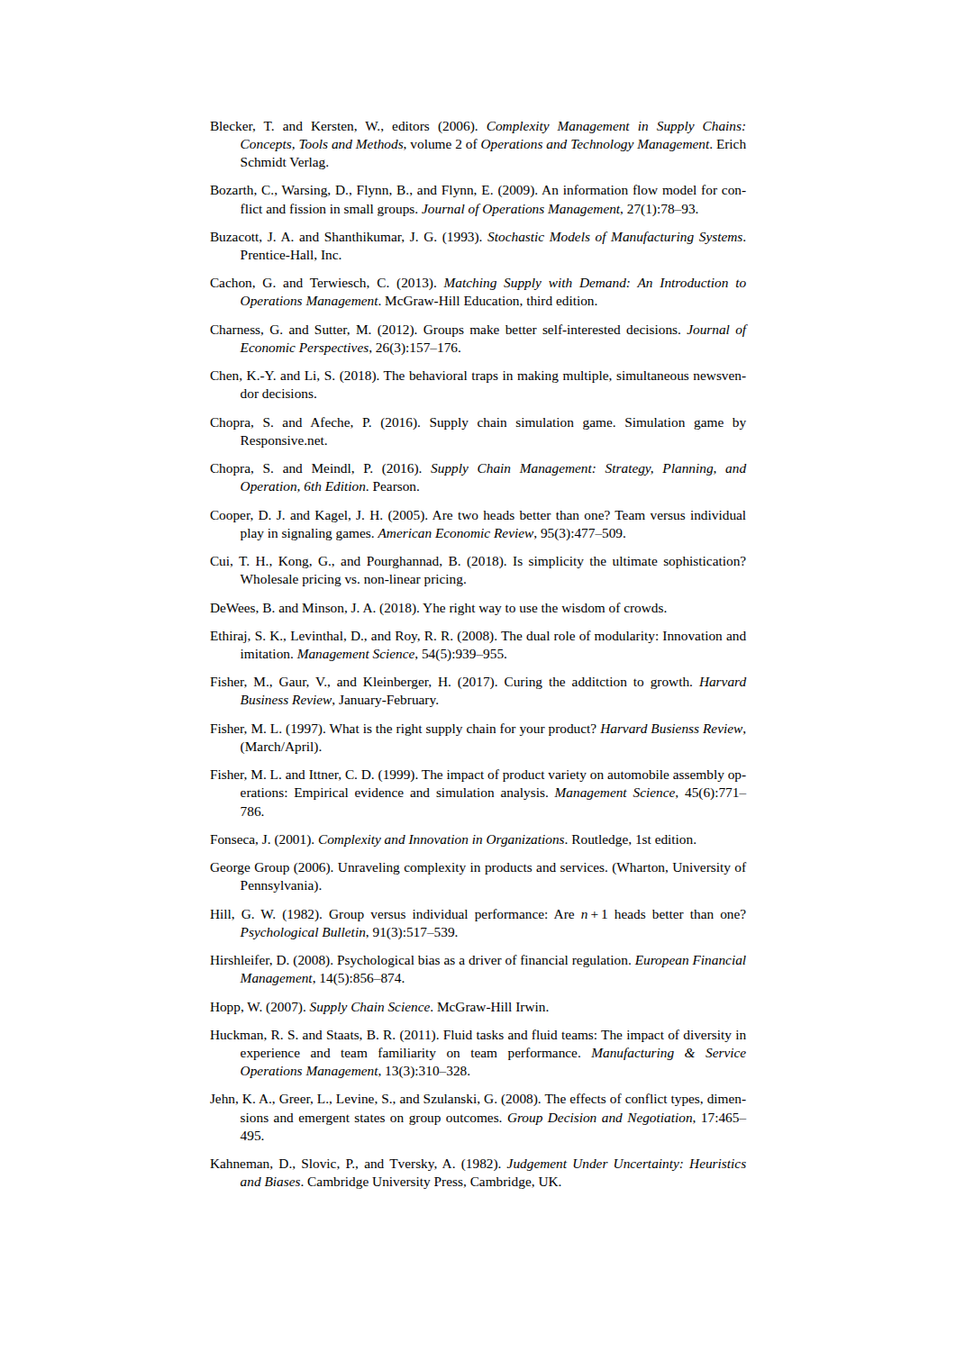Blecker, T. and Kersten, W., editors (2006). Complexity Management in Supply Chains: Concepts, Tools and Methods, volume 2 of Operations and Technology Management. Erich Schmidt Verlag.
Bozarth, C., Warsing, D., Flynn, B., and Flynn, E. (2009). An information flow model for conflict and fission in small groups. Journal of Operations Management, 27(1):78–93.
Buzacott, J. A. and Shanthikumar, J. G. (1993). Stochastic Models of Manufacturing Systems. Prentice-Hall, Inc.
Cachon, G. and Terwiesch, C. (2013). Matching Supply with Demand: An Introduction to Operations Management. McGraw-Hill Education, third edition.
Charness, G. and Sutter, M. (2012). Groups make better self-interested decisions. Journal of Economic Perspectives, 26(3):157–176.
Chen, K.-Y. and Li, S. (2018). The behavioral traps in making multiple, simultaneous newsvendor decisions.
Chopra, S. and Afeche, P. (2016). Supply chain simulation game. Simulation game by Responsive.net.
Chopra, S. and Meindl, P. (2016). Supply Chain Management: Strategy, Planning, and Operation, 6th Edition. Pearson.
Cooper, D. J. and Kagel, J. H. (2005). Are two heads better than one? Team versus individual play in signaling games. American Economic Review, 95(3):477–509.
Cui, T. H., Kong, G., and Pourghannad, B. (2018). Is simplicity the ultimate sophistication? Wholesale pricing vs. non-linear pricing.
DeWees, B. and Minson, J. A. (2018). Yhe right way to use the wisdom of crowds.
Ethiraj, S. K., Levinthal, D., and Roy, R. R. (2008). The dual role of modularity: Innovation and imitation. Management Science, 54(5):939–955.
Fisher, M., Gaur, V., and Kleinberger, H. (2017). Curing the additction to growth. Harvard Business Review, January-February.
Fisher, M. L. (1997). What is the right supply chain for your product? Harvard Busienss Review, (March/April).
Fisher, M. L. and Ittner, C. D. (1999). The impact of product variety on automobile assembly operations: Empirical evidence and simulation analysis. Management Science, 45(6):771–786.
Fonseca, J. (2001). Complexity and Innovation in Organizations. Routledge, 1st edition.
George Group (2006). Unraveling complexity in products and services. (Wharton, University of Pennsylvania).
Hill, G. W. (1982). Group versus individual performance: Are n + 1 heads better than one? Psychological Bulletin, 91(3):517–539.
Hirshleifer, D. (2008). Psychological bias as a driver of financial regulation. European Financial Management, 14(5):856–874.
Hopp, W. (2007). Supply Chain Science. McGraw-Hill Irwin.
Huckman, R. S. and Staats, B. R. (2011). Fluid tasks and fluid teams: The impact of diversity in experience and team familiarity on team performance. Manufacturing & Service Operations Management, 13(3):310–328.
Jehn, K. A., Greer, L., Levine, S., and Szulanski, G. (2008). The effects of conflict types, dimensions and emergent states on group outcomes. Group Decision and Negotiation, 17:465–495.
Kahneman, D., Slovic, P., and Tversky, A. (1982). Judgement Under Uncertainty: Heuristics and Biases. Cambridge University Press, Cambridge, UK.